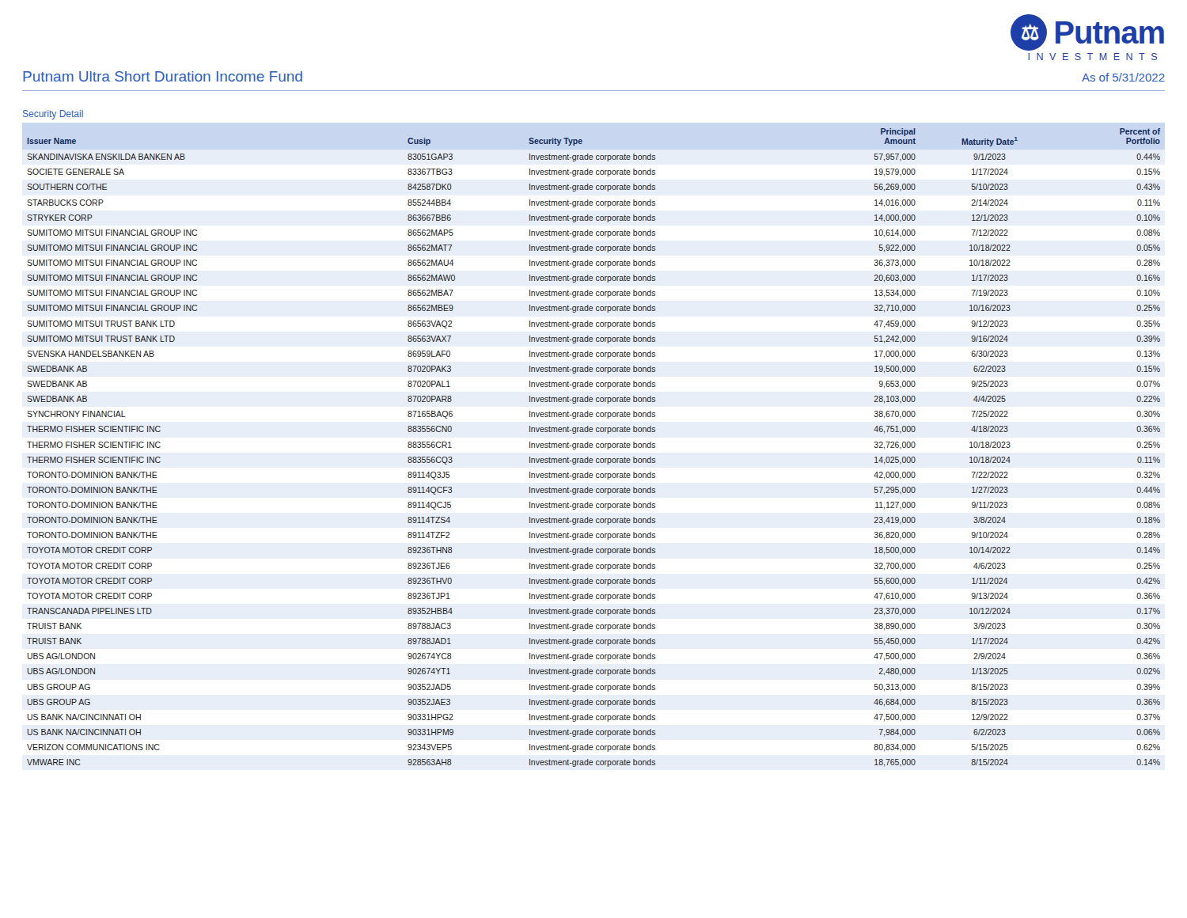⚖
Putnam
INVESTMENTS
Putnam Ultra Short Duration Income Fund
As of 5/31/2022
Security Detail
| Issuer Name | Cusip | Security Type | Principal Amount | Maturity Date 1 | Percent of Portfolio |
| --- | --- | --- | --- | --- | --- |
| SKANDINAVISKA ENSKILDA BANKEN AB | 83051GAP3 | Investment-grade corporate bonds | 57,957,000 | 9/1/2023 | 0.44% |
| SOCIETE GENERALE SA | 83367TBG3 | Investment-grade corporate bonds | 19,579,000 | 1/17/2024 | 0.15% |
| SOUTHERN CO/THE | 842587DK0 | Investment-grade corporate bonds | 56,269,000 | 5/10/2023 | 0.43% |
| STARBUCKS CORP | 855244BB4 | Investment-grade corporate bonds | 14,016,000 | 2/14/2024 | 0.11% |
| STRYKER CORP | 863667BB6 | Investment-grade corporate bonds | 14,000,000 | 12/1/2023 | 0.10% |
| SUMITOMO MITSUI FINANCIAL GROUP INC | 86562MAP5 | Investment-grade corporate bonds | 10,614,000 | 7/12/2022 | 0.08% |
| SUMITOMO MITSUI FINANCIAL GROUP INC | 86562MAT7 | Investment-grade corporate bonds | 5,922,000 | 10/18/2022 | 0.05% |
| SUMITOMO MITSUI FINANCIAL GROUP INC | 86562MAU4 | Investment-grade corporate bonds | 36,373,000 | 10/18/2022 | 0.28% |
| SUMITOMO MITSUI FINANCIAL GROUP INC | 86562MAW0 | Investment-grade corporate bonds | 20,603,000 | 1/17/2023 | 0.16% |
| SUMITOMO MITSUI FINANCIAL GROUP INC | 86562MBA7 | Investment-grade corporate bonds | 13,534,000 | 7/19/2023 | 0.10% |
| SUMITOMO MITSUI FINANCIAL GROUP INC | 86562MBE9 | Investment-grade corporate bonds | 32,710,000 | 10/16/2023 | 0.25% |
| SUMITOMO MITSUI TRUST BANK LTD | 86563VAQ2 | Investment-grade corporate bonds | 47,459,000 | 9/12/2023 | 0.35% |
| SUMITOMO MITSUI TRUST BANK LTD | 86563VAX7 | Investment-grade corporate bonds | 51,242,000 | 9/16/2024 | 0.39% |
| SVENSKA HANDELSBANKEN AB | 86959LAF0 | Investment-grade corporate bonds | 17,000,000 | 6/30/2023 | 0.13% |
| SWEDBANK AB | 87020PAK3 | Investment-grade corporate bonds | 19,500,000 | 6/2/2023 | 0.15% |
| SWEDBANK AB | 87020PAL1 | Investment-grade corporate bonds | 9,653,000 | 9/25/2023 | 0.07% |
| SWEDBANK AB | 87020PAR8 | Investment-grade corporate bonds | 28,103,000 | 4/4/2025 | 0.22% |
| SYNCHRONY FINANCIAL | 87165BAQ6 | Investment-grade corporate bonds | 38,670,000 | 7/25/2022 | 0.30% |
| THERMO FISHER SCIENTIFIC INC | 883556CN0 | Investment-grade corporate bonds | 46,751,000 | 4/18/2023 | 0.36% |
| THERMO FISHER SCIENTIFIC INC | 883556CR1 | Investment-grade corporate bonds | 32,726,000 | 10/18/2023 | 0.25% |
| THERMO FISHER SCIENTIFIC INC | 883556CQ3 | Investment-grade corporate bonds | 14,025,000 | 10/18/2024 | 0.11% |
| TORONTO-DOMINION BANK/THE | 89114Q3J5 | Investment-grade corporate bonds | 42,000,000 | 7/22/2022 | 0.32% |
| TORONTO-DOMINION BANK/THE | 89114QCF3 | Investment-grade corporate bonds | 57,295,000 | 1/27/2023 | 0.44% |
| TORONTO-DOMINION BANK/THE | 89114QCJ5 | Investment-grade corporate bonds | 11,127,000 | 9/11/2023 | 0.08% |
| TORONTO-DOMINION BANK/THE | 89114TZS4 | Investment-grade corporate bonds | 23,419,000 | 3/8/2024 | 0.18% |
| TORONTO-DOMINION BANK/THE | 89114TZF2 | Investment-grade corporate bonds | 36,820,000 | 9/10/2024 | 0.28% |
| TOYOTA MOTOR CREDIT CORP | 89236THN8 | Investment-grade corporate bonds | 18,500,000 | 10/14/2022 | 0.14% |
| TOYOTA MOTOR CREDIT CORP | 89236TJE6 | Investment-grade corporate bonds | 32,700,000 | 4/6/2023 | 0.25% |
| TOYOTA MOTOR CREDIT CORP | 89236THV0 | Investment-grade corporate bonds | 55,600,000 | 1/11/2024 | 0.42% |
| TOYOTA MOTOR CREDIT CORP | 89236TJP1 | Investment-grade corporate bonds | 47,610,000 | 9/13/2024 | 0.36% |
| TRANSCANADA PIPELINES LTD | 89352HBB4 | Investment-grade corporate bonds | 23,370,000 | 10/12/2024 | 0.17% |
| TRUIST BANK | 89788JAC3 | Investment-grade corporate bonds | 38,890,000 | 3/9/2023 | 0.30% |
| TRUIST BANK | 89788JAD1 | Investment-grade corporate bonds | 55,450,000 | 1/17/2024 | 0.42% |
| UBS AG/LONDON | 902674YC8 | Investment-grade corporate bonds | 47,500,000 | 2/9/2024 | 0.36% |
| UBS AG/LONDON | 902674YT1 | Investment-grade corporate bonds | 2,480,000 | 1/13/2025 | 0.02% |
| UBS GROUP AG | 90352JAD5 | Investment-grade corporate bonds | 50,313,000 | 8/15/2023 | 0.39% |
| UBS GROUP AG | 90352JAE3 | Investment-grade corporate bonds | 46,684,000 | 8/15/2023 | 0.36% |
| US BANK NA/CINCINNATI OH | 90331HPG2 | Investment-grade corporate bonds | 47,500,000 | 12/9/2022 | 0.37% |
| US BANK NA/CINCINNATI OH | 90331HPM9 | Investment-grade corporate bonds | 7,984,000 | 6/2/2023 | 0.06% |
| VERIZON COMMUNICATIONS INC | 92343VEP5 | Investment-grade corporate bonds | 80,834,000 | 5/15/2025 | 0.62% |
| VMWARE INC | 928563AH8 | Investment-grade corporate bonds | 18,765,000 | 8/15/2024 | 0.14% |